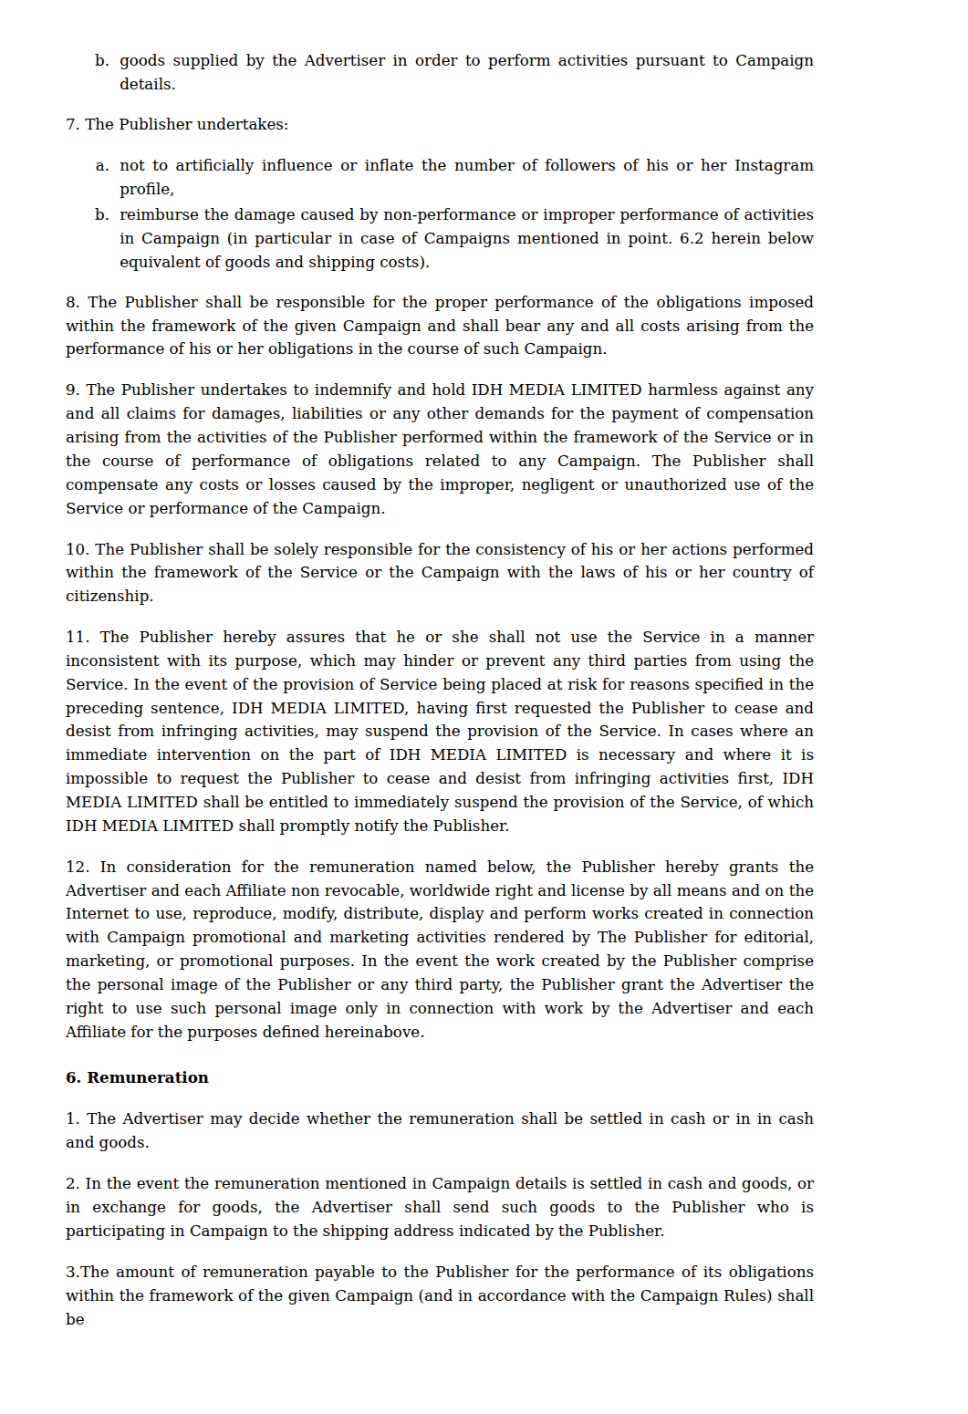goods supplied by the Advertiser in order to perform activities pursuant to Campaign details.
7. The Publisher undertakes:
not to artificially influence or inflate the number of followers of his or her Instagram profile,
reimburse the damage caused by non-performance or improper performance of activities in Campaign (in particular in case of Campaigns mentioned in point. 6.2 herein below equivalent of goods and shipping costs).
8. The Publisher shall be responsible for the proper performance of the obligations imposed within the framework of the given Campaign and shall bear any and all costs arising from the performance of his or her obligations in the course of such Campaign.
9. The Publisher undertakes to indemnify and hold IDH MEDIA LIMITED harmless against any and all claims for damages, liabilities or any other demands for the payment of compensation arising from the activities of the Publisher performed within the framework of the Service or in the course of performance of obligations related to any Campaign. The Publisher shall compensate any costs or losses caused by the improper, negligent or unauthorized use of the Service or performance of the Campaign.
10. The Publisher shall be solely responsible for the consistency of his or her actions performed within the framework of the Service or the Campaign with the laws of his or her country of citizenship.
11. The Publisher hereby assures that he or she shall not use the Service in a manner inconsistent with its purpose, which may hinder or prevent any third parties from using the Service. In the event of the provision of Service being placed at risk for reasons specified in the preceding sentence, IDH MEDIA LIMITED, having first requested the Publisher to cease and desist from infringing activities, may suspend the provision of the Service. In cases where an immediate intervention on the part of IDH MEDIA LIMITED is necessary and where it is impossible to request the Publisher to cease and desist from infringing activities first, IDH MEDIA LIMITED shall be entitled to immediately suspend the provision of the Service, of which IDH MEDIA LIMITED shall promptly notify the Publisher.
12. In consideration for the remuneration named below, the Publisher hereby grants the Advertiser and each Affiliate non revocable, worldwide right and license by all means and on the Internet to use, reproduce, modify, distribute, display and perform works created in connection with Campaign promotional and marketing activities rendered by The Publisher for editorial, marketing, or promotional purposes. In the event the work created by the Publisher comprise the personal image of the Publisher or any third party, the Publisher grant the Advertiser the right to use such personal image only in connection with work by the Advertiser and each Affiliate for the purposes defined hereinabove.
6. Remuneration
1. The Advertiser may decide whether the remuneration shall be settled in cash or in in cash and goods.
2. In the event the remuneration mentioned in Campaign details is settled in cash and goods, or in exchange for goods, the Advertiser shall send such goods to the Publisher who is participating in Campaign to the shipping address indicated by the Publisher.
3.The amount of remuneration payable to the Publisher for the performance of its obligations within the framework of the given Campaign (and in accordance with the Campaign Rules) shall be